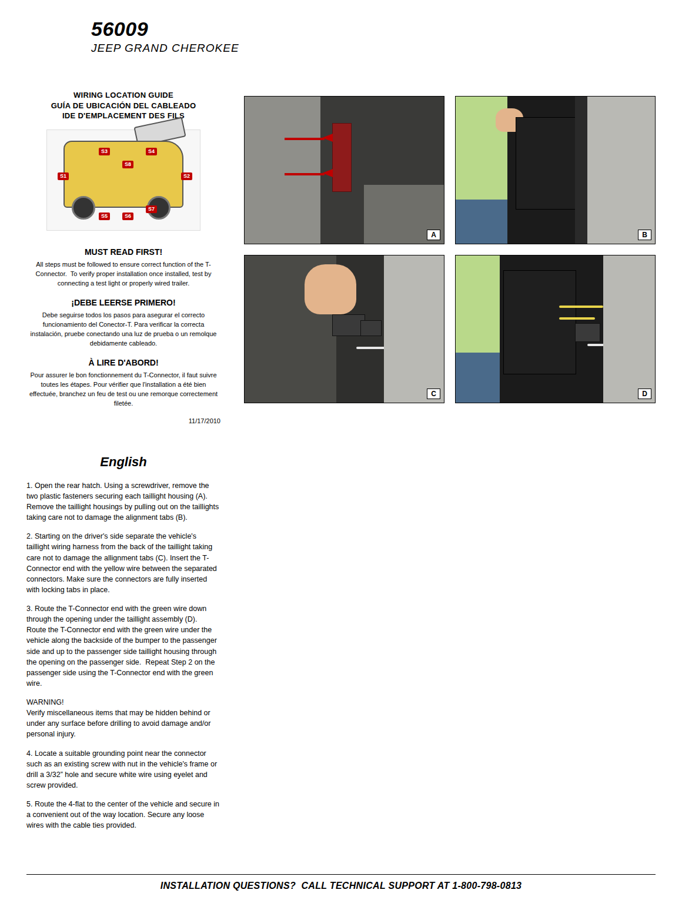56009
JEEP GRAND CHEROKEE
WIRING LOCATION GUIDE GUÍA DE UBICACIÓN DEL CABLEADO IDE D'EMPLACEMENT DES FILS
S1 S2 S3 S4 S5 S6 S7 S8
MUST READ FIRST!
All steps must be followed to ensure correct function of the T-Connector. To verify proper installation once installed, test by connecting a test light or properly wired trailer.
¡DEBE LEERSE PRIMERO!
Debe seguirse todos los pasos para asegurar el correcto funcionamiento del Conector-T. Para verificar la correcta instalación, pruebe conectando una luz de prueba o un remolque debidamente cableado.
À LIRE D'ABORD!
Pour assurer le bon fonctionnement du T-Connector, il faut suivre toutes les étapes. Pour vérifier que l'installation a été bien effectuée, branchez un feu de test ou une remorque correctement filetée.
11/17/2010
English
Open the rear hatch. Using a screwdriver, remove the two plastic fasteners securing each taillight housing (A). Remove the taillight housings by pulling out on the taillights taking care not to damage the alignment tabs (B).
Starting on the driver's side separate the vehicle's taillight wiring harness from the back of the taillight taking care not to damage the allignment tabs (C). Insert the T-Connector end with the yellow wire between the separated connectors. Make sure the connectors are fully inserted with locking tabs in place.
Route the T-Connector end with the green wire down through the opening under the taillight assembly (D). Route the T-Connector end with the green wire under the vehicle along the backside of the bumper to the passenger side and up to the passenger side taillight housing through the opening on the passenger side. Repeat Step 2 on the passenger side using the T-Connector end with the green wire.
WARNING! Verify miscellaneous items that may be hidden behind or under any surface before drilling to avoid damage and/or personal injury.
Locate a suitable grounding point near the connector such as an existing screw with nut in the vehicle's frame or drill a 3/32” hole and secure white wire using eyelet and screw provided.
Route the 4-flat to the center of the vehicle and secure in a convenient out of the way location. Secure any loose wires with the cable ties provided.
A
B
C
D
INSTALLATION QUESTIONS? CALL TECHNICAL SUPPORT AT 1-800-798-0813